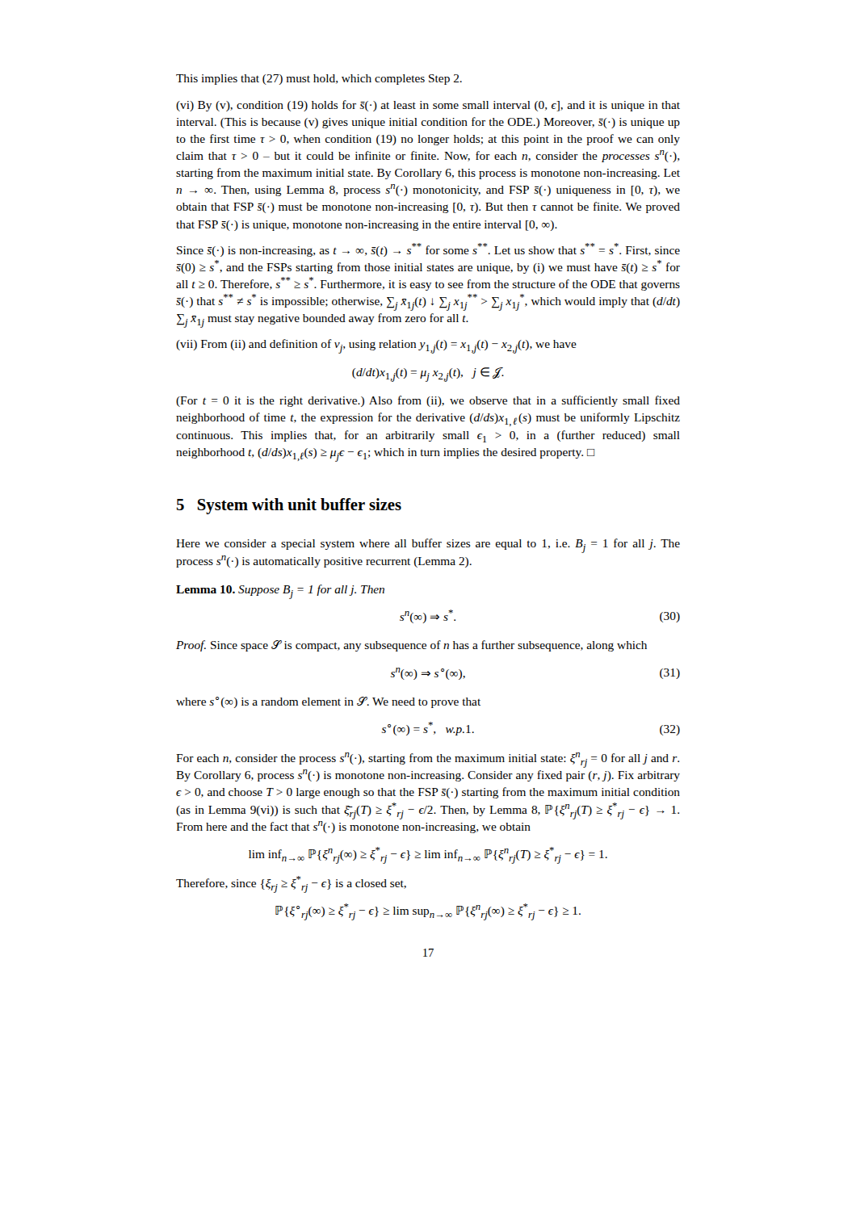This implies that (27) must hold, which completes Step 2.
(vi) By (v), condition (19) holds for s̄(·) at least in some small interval (0, ϵ], and it is unique in that interval. (This is because (v) gives unique initial condition for the ODE.) Moreover, s̄(·) is unique up to the first time τ > 0, when condition (19) no longer holds; at this point in the proof we can only claim that τ > 0 – but it could be infinite or finite. Now, for each n, consider the processes sn(·), starting from the maximum initial state. By Corollary 6, this process is monotone non-increasing. Let n → ∞. Then, using Lemma 8, process sn(·) monotonicity, and FSP s̄(·) uniqueness in [0, τ), we obtain that FSP s̄(·) must be monotone non-increasing [0, τ). But then τ cannot be finite. We proved that FSP s̄(·) is unique, monotone non-increasing in the entire interval [0, ∞).
Since s̄(·) is non-increasing, as t → ∞, s̄(t) → s** for some s**. Let us show that s** = s*. First, since s̄(0) ≥ s*, and the FSPs starting from those initial states are unique, by (i) we must have s̄(t) ≥ s* for all t ≥ 0. Therefore, s** ≥ s*. Furthermore, it is easy to see from the structure of the ODE that governs s̄(·) that s** ≠ s* is impossible; otherwise, ∑j x̄1j(t) ↓ ∑j x1j** > ∑j x1j*, which would imply that (d/dt) ∑j x̄1j must stay negative bounded away from zero for all t.
(vii) From (ii) and definition of νj, using relation y1,j(t) = x1,j(t) − x2,j(t), we have
(d/dt)x1,j(t) = μj x2,j(t), j ∈ 𝒥.
(For t = 0 it is the right derivative.) Also from (ii), we observe that in a sufficiently small fixed neighborhood of time t, the expression for the derivative (d/ds)x1,ℓ(s) must be uniformly Lipschitz continuous. This implies that, for an arbitrarily small ϵ1 > 0, in a (further reduced) small neighborhood t, (d/ds)x1,ℓ(s) ≥ μj ϵ − ϵ1; which in turn implies the desired property. □
5 System with unit buffer sizes
Here we consider a special system where all buffer sizes are equal to 1, i.e. Bj = 1 for all j. The process sn(·) is automatically positive recurrent (Lemma 2).
Lemma 10. Suppose Bj = 1 for all j. Then
sn(∞) ⇒ s*. (30)
Proof. Since space 𝒮 is compact, any subsequence of n has a further subsequence, along which
sn(∞) ⇒ s∘(∞), (31)
where s∘(∞) is a random element in 𝒮. We need to prove that
s∘(∞) = s*, w.p. 1. (32)
For each n, consider the process sn(·), starting from the maximum initial state: ξnrj = 0 for all j and r. By Corollary 6, process sn(·) is monotone non-increasing. Consider any fixed pair (r, j). Fix arbitrary ϵ > 0, and choose T > 0 large enough so that the FSP s̄(·) starting from the maximum initial condition (as in Lemma 9(vi)) is such that ξ̄rj(T) ≥ ξ*rj − ϵ/2. Then, by Lemma 8, ℙ{ξnrj(T) ≥ ξ*rj − ϵ} → 1. From here and the fact that sn(·) is monotone non-increasing, we obtain
lim infn→∞ ℙ{ξnrj(∞) ≥ ξ*rj − ϵ} ≥ lim infn→∞ ℙ{ξnrj(T) ≥ ξ*rj − ϵ} = 1.
Therefore, since {ξrj ≥ ξ*rj − ϵ} is a closed set,
ℙ{ξ∘rj(∞) ≥ ξ*rj − ϵ} ≥ lim supn→∞ ℙ{ξnrj(∞) ≥ ξ*rj − ϵ} ≥ 1.
17